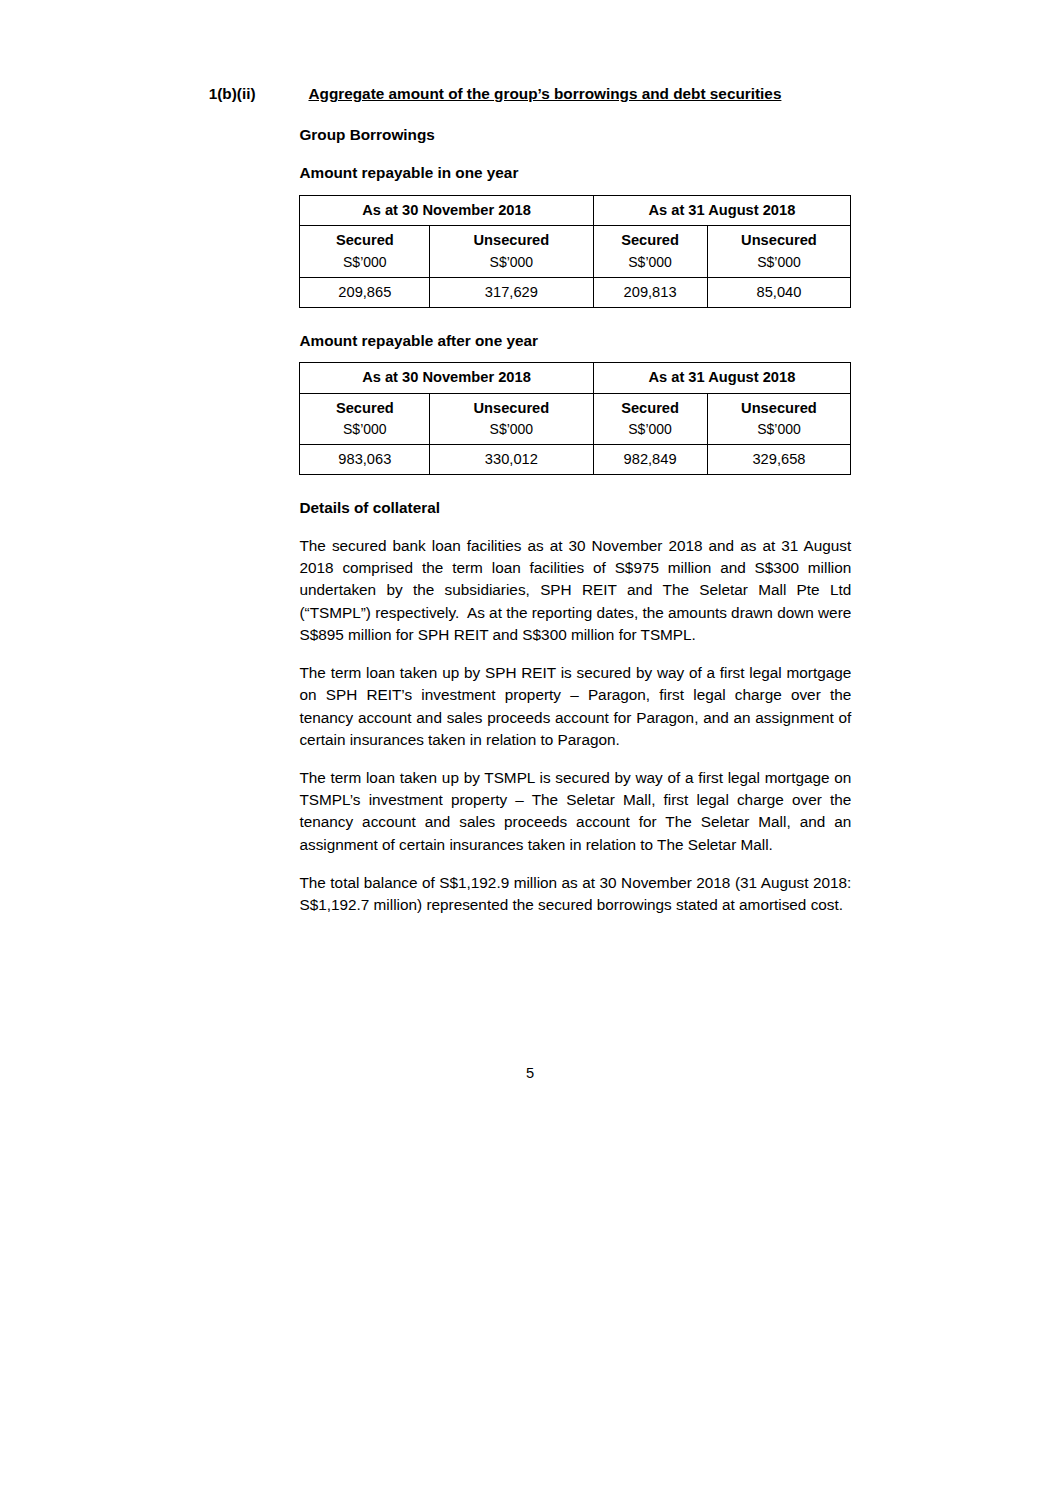1(b)(ii) Aggregate amount of the group’s borrowings and debt securities
Group Borrowings
Amount repayable in one year
| As at 30 November 2018 | As at 31 August 2018 |
| --- | --- |
| Secured S$’000 | Unsecured S$’000 | Secured S$’000 | Unsecured S$’000 |
| 209,865 | 317,629 | 209,813 | 85,040 |
Amount repayable after one year
| As at 30 November 2018 | As at 31 August 2018 |
| --- | --- |
| Secured S$’000 | Unsecured S$’000 | Secured S$’000 | Unsecured S$’000 |
| 983,063 | 330,012 | 982,849 | 329,658 |
Details of collateral
The secured bank loan facilities as at 30 November 2018 and as at 31 August 2018 comprised the term loan facilities of S$975 million and S$300 million undertaken by the subsidiaries, SPH REIT and The Seletar Mall Pte Ltd (“TSMPL”) respectively. As at the reporting dates, the amounts drawn down were S$895 million for SPH REIT and S$300 million for TSMPL.
The term loan taken up by SPH REIT is secured by way of a first legal mortgage on SPH REIT’s investment property – Paragon, first legal charge over the tenancy account and sales proceeds account for Paragon, and an assignment of certain insurances taken in relation to Paragon.
The term loan taken up by TSMPL is secured by way of a first legal mortgage on TSMPL’s investment property – The Seletar Mall, first legal charge over the tenancy account and sales proceeds account for The Seletar Mall, and an assignment of certain insurances taken in relation to The Seletar Mall.
The total balance of S$1,192.9 million as at 30 November 2018 (31 August 2018: S$1,192.7 million) represented the secured borrowings stated at amortised cost.
5